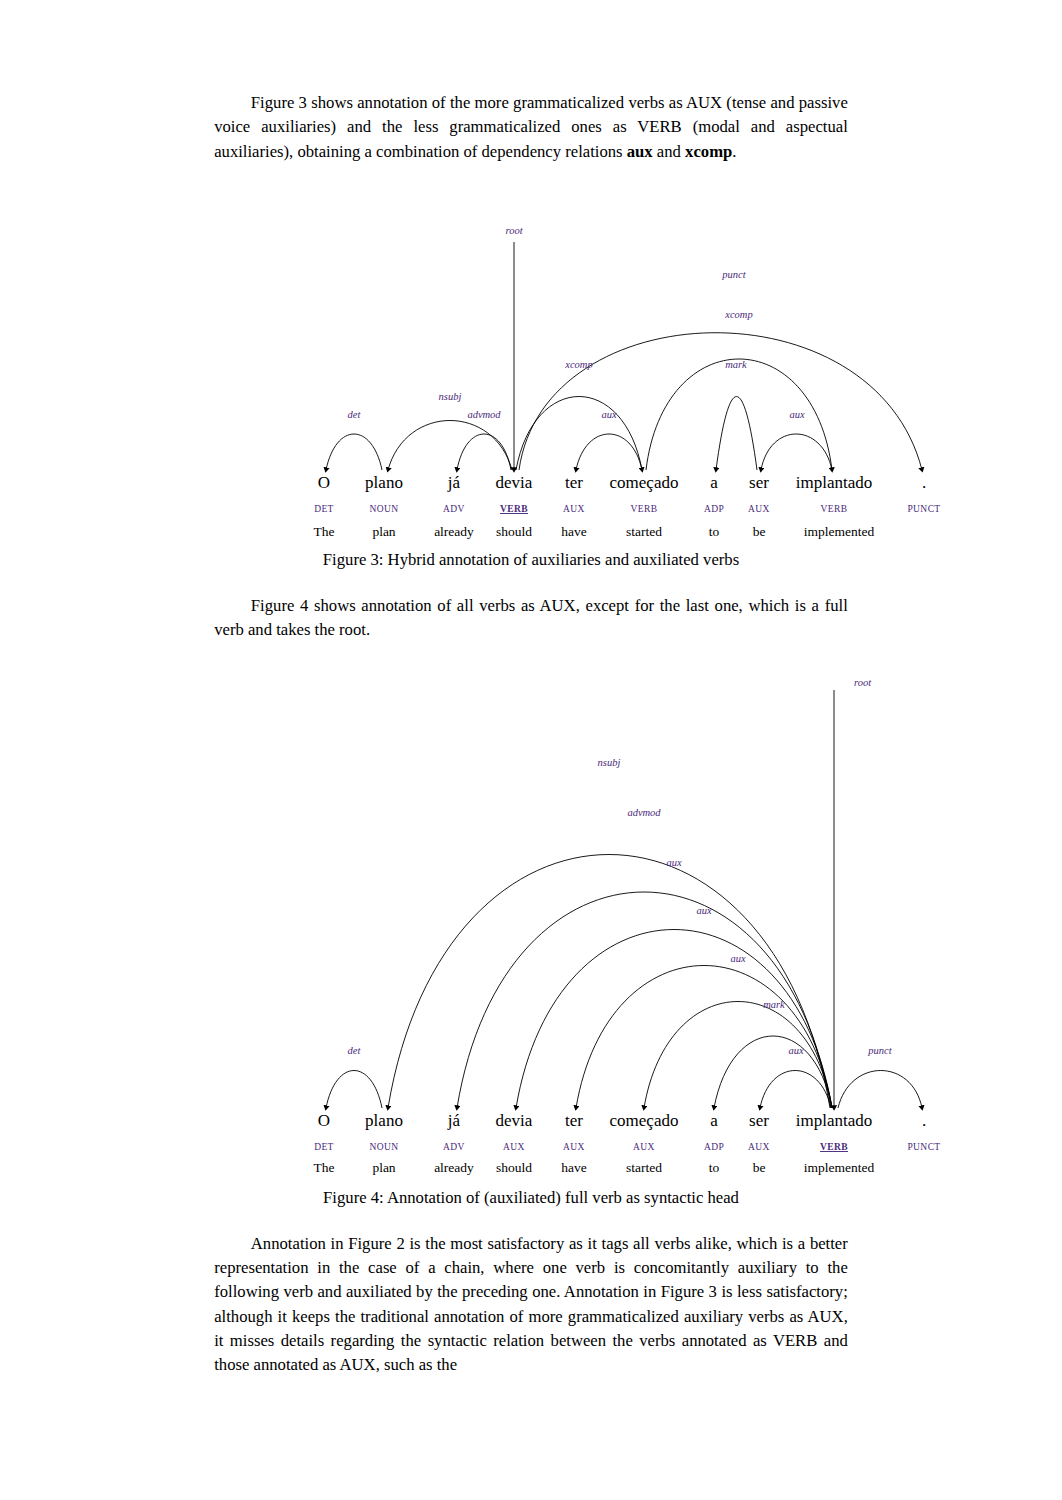Figure 3 shows annotation of the more grammaticalized verbs as AUX (tense and passive voice auxiliaries) and the less grammaticalized ones as VERB (modal and aspectual auxiliaries), obtaining a combination of dependency relations aux and xcomp.
root punct xcomp xcomp mark nsubj advmod det aux aux O plano já devia ter começado a ser implantado . DET NOUN ADV VERB AUX VERB ADP AUX VERB PUNCT The plan already should have started to be implemented
Figure 3: Hybrid annotation of auxiliaries and auxiliated verbs
Figure 4 shows annotation of all verbs as AUX, except for the last one, which is a full verb and takes the root.
root nsubj advmod aux aux aux mark aux punct det O plano já devia ter começado a ser implantado . DET NOUN ADV AUX AUX AUX ADP AUX VERB PUNCT The plan already should have started to be implemented
Figure 4: Annotation of (auxiliated) full verb as syntactic head
Annotation in Figure 2 is the most satisfactory as it tags all verbs alike, which is a better representation in the case of a chain, where one verb is concomitantly auxiliary to the following verb and auxiliated by the preceding one. Annotation in Figure 3 is less satisfactory; although it keeps the traditional annotation of more grammaticalized auxiliary verbs as AUX, it misses details regarding the syntactic relation between the verbs annotated as VERB and those annotated as AUX, such as the